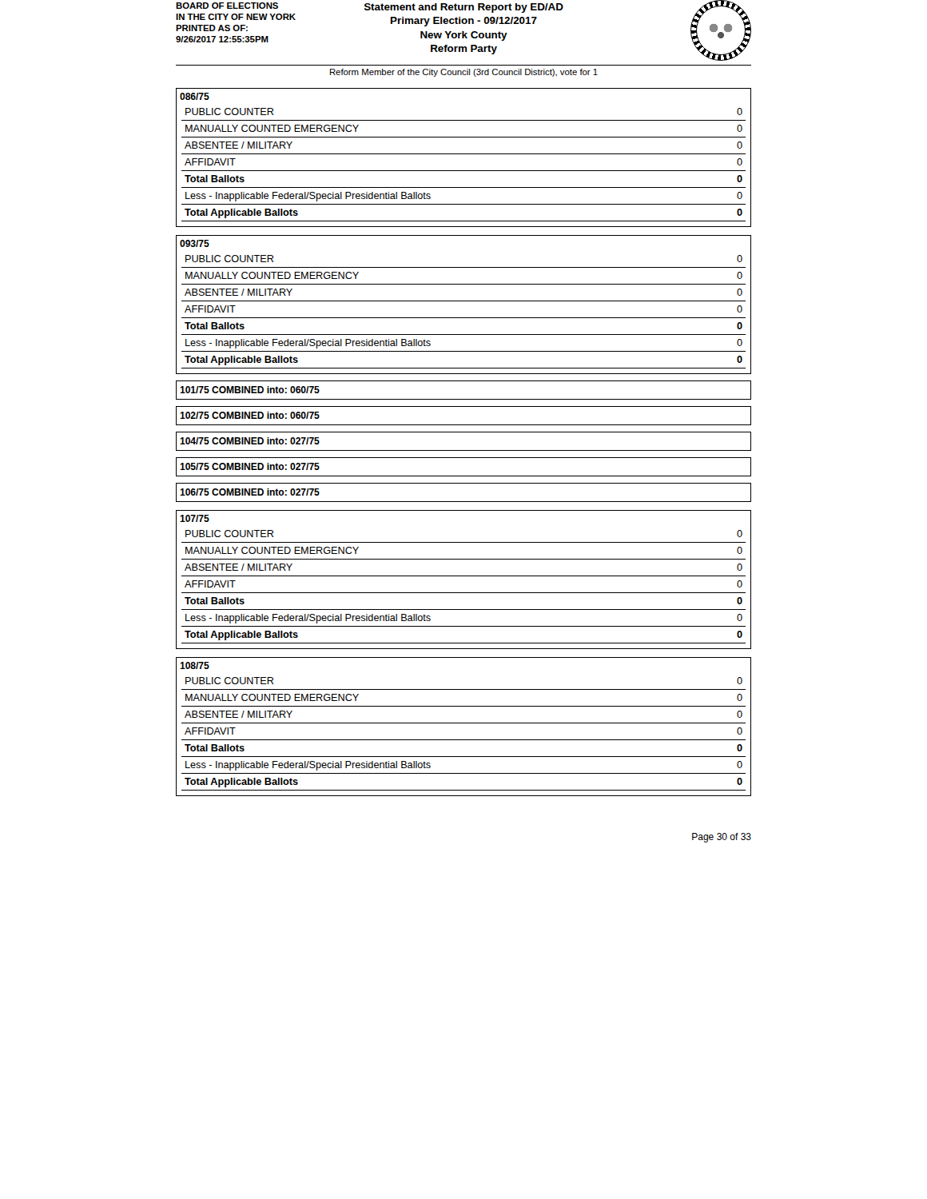BOARD OF ELECTIONS
IN THE CITY OF NEW YORK
PRINTED AS OF:
9/26/2017 12:55:35PM
Statement and Return Report by ED/AD
Primary Election - 09/12/2017
New York County
Reform Party
Reform Member of the City Council (3rd Council District), vote for 1
086/75
| PUBLIC COUNTER | 0 |
| MANUALLY COUNTED EMERGENCY | 0 |
| ABSENTEE / MILITARY | 0 |
| AFFIDAVIT | 0 |
| Total Ballots | 0 |
| Less - Inapplicable Federal/Special Presidential Ballots | 0 |
| Total Applicable Ballots | 0 |
093/75
| PUBLIC COUNTER | 0 |
| MANUALLY COUNTED EMERGENCY | 0 |
| ABSENTEE / MILITARY | 0 |
| AFFIDAVIT | 0 |
| Total Ballots | 0 |
| Less - Inapplicable Federal/Special Presidential Ballots | 0 |
| Total Applicable Ballots | 0 |
101/75 COMBINED into: 060/75
102/75 COMBINED into: 060/75
104/75 COMBINED into: 027/75
105/75 COMBINED into: 027/75
106/75 COMBINED into: 027/75
107/75
| PUBLIC COUNTER | 0 |
| MANUALLY COUNTED EMERGENCY | 0 |
| ABSENTEE / MILITARY | 0 |
| AFFIDAVIT | 0 |
| Total Ballots | 0 |
| Less - Inapplicable Federal/Special Presidential Ballots | 0 |
| Total Applicable Ballots | 0 |
108/75
| PUBLIC COUNTER | 0 |
| MANUALLY COUNTED EMERGENCY | 0 |
| ABSENTEE / MILITARY | 0 |
| AFFIDAVIT | 0 |
| Total Ballots | 0 |
| Less - Inapplicable Federal/Special Presidential Ballots | 0 |
| Total Applicable Ballots | 0 |
Page 30 of 33